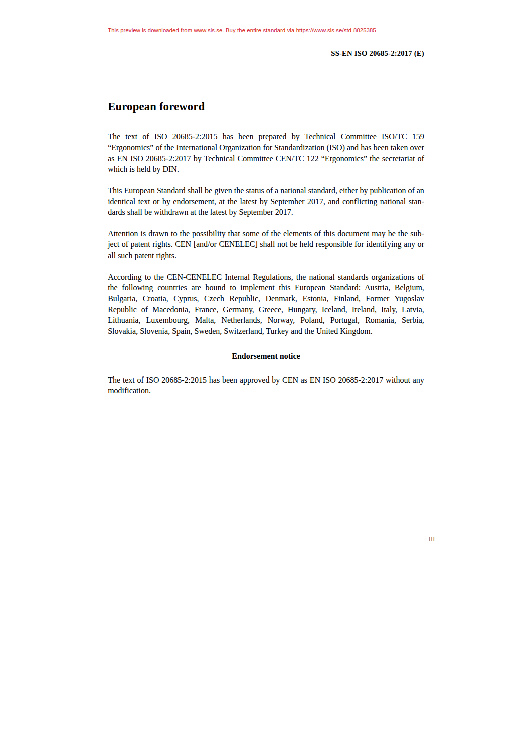This preview is downloaded from www.sis.se. Buy the entire standard via https://www.sis.se/std-8025385
SS-EN ISO 20685-2:2017 (E)
European foreword
The text of ISO 20685-2:2015 has been prepared by Technical Committee ISO/TC 159 “Ergonomics” of the International Organization for Standardization (ISO) and has been taken over as EN ISO 20685-2:2017 by Technical Committee CEN/TC 122 “Ergonomics” the secretariat of which is held by DIN.
This European Standard shall be given the status of a national standard, either by publication of an identical text or by endorsement, at the latest by September 2017, and conflicting national standards shall be withdrawn at the latest by September 2017.
Attention is drawn to the possibility that some of the elements of this document may be the subject of patent rights. CEN [and/or CENELEC] shall not be held responsible for identifying any or all such patent rights.
According to the CEN-CENELEC Internal Regulations, the national standards organizations of the following countries are bound to implement this European Standard: Austria, Belgium, Bulgaria, Croatia, Cyprus, Czech Republic, Denmark, Estonia, Finland, Former Yugoslav Republic of Macedonia, France, Germany, Greece, Hungary, Iceland, Ireland, Italy, Latvia, Lithuania, Luxembourg, Malta, Netherlands, Norway, Poland, Portugal, Romania, Serbia, Slovakia, Slovenia, Spain, Sweden, Switzerland, Turkey and the United Kingdom.
Endorsement notice
The text of ISO 20685-2:2015 has been approved by CEN as EN ISO 20685-2:2017 without any modification.
III